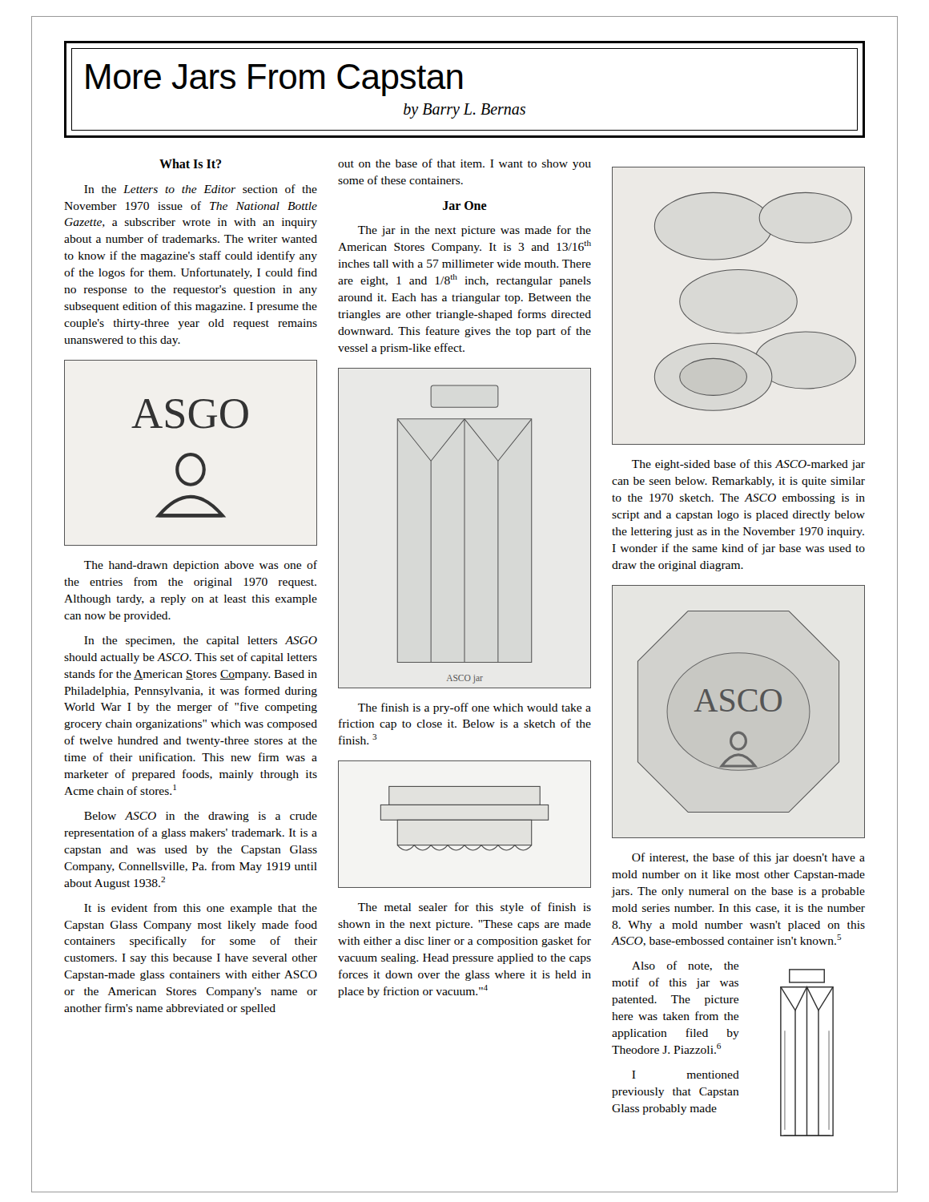More Jars From Capstan
by Barry L. Bernas
What Is It?
In the Letters to the Editor section of the November 1970 issue of The National Bottle Gazette, a subscriber wrote in with an inquiry about a number of trademarks. The writer wanted to know if the magazine's staff could identify any of the logos for them. Unfortunately, I could find no response to the requestor's question in any subsequent edition of this magazine. I presume the couple's thirty-three year old request remains unanswered to this day.
The hand-drawn depiction above was one of the entries from the original 1970 request. Although tardy, a reply on at least this example can now be provided.
In the specimen, the capital letters ASGO should actually be ASCO. This set of capital letters stands for the American Stores Company. Based in Philadelphia, Pennsylvania, it was formed during World War I by the merger of "five competing grocery chain organizations" which was composed of twelve hundred and twenty-three stores at the time of their unification. This new firm was a marketer of prepared foods, mainly through its Acme chain of stores.1
Below ASCO in the drawing is a crude representation of a glass makers' trademark. It is a capstan and was used by the Capstan Glass Company, Connellsville, Pa. from May 1919 until about August 1938.2
It is evident from this one example that the Capstan Glass Company most likely made food containers specifically for some of their customers. I say this because I have several other Capstan-made glass containers with either ASCO or the American Stores Company's name or another firm's name abbreviated or spelled
out on the base of that item. I want to show you some of these containers.
Jar One
The jar in the next picture was made for the American Stores Company. It is 3 and 13/16th inches tall with a 57 millimeter wide mouth. There are eight, 1 and 1/8th inch, rectangular panels around it. Each has a triangular top. Between the triangles are other triangle-shaped forms directed downward. This feature gives the top part of the vessel a prism-like effect.
The finish is a pry-off one which would take a friction cap to close it. Below is a sketch of the finish. 3
The metal sealer for this style of finish is shown in the next picture. "These caps are made with either a disc liner or a composition gasket for vacuum sealing. Head pressure applied to the caps forces it down over the glass where it is held in place by friction or vacuum."4
The eight-sided base of this ASCO-marked jar can be seen below. Remarkably, it is quite similar to the 1970 sketch. The ASCO embossing is in script and a capstan logo is placed directly below the lettering just as in the November 1970 inquiry. I wonder if the same kind of jar base was used to draw the original diagram.
Of interest, the base of this jar doesn't have a mold number on it like most other Capstan-made jars. The only numeral on the base is a probable mold series number. In this case, it is the number 8. Why a mold number wasn't placed on this ASCO, base-embossed container isn't known.5
Also of note, the motif of this jar was patented. The picture here was taken from the application filed by Theodore J. Piazzoli.6
I mentioned previously that Capstan Glass probably made